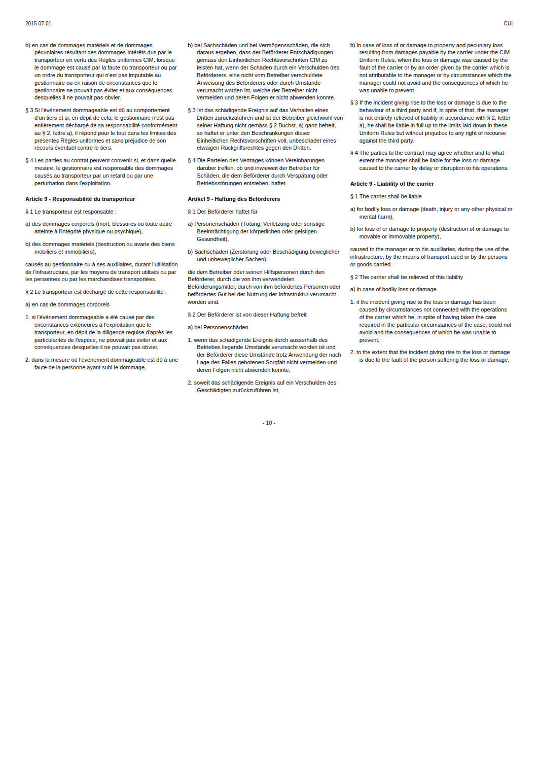2015-07-01 CUI
| b) en cas de dommages matériels et de dommages pécuniaires résultant des dommages-intérêts dus par le transporteur en vertu des Règles uniformes CIM, lorsque le dommage est causé par la faute du transporteur ou par un ordre du transporteur qui n'est pas imputable au gestionnaire ou en raison de circonstances que le gestionnaire ne pouvait pas éviter et aux conséquences desquelles il ne pouvait pas obvier. § 3 Si l'événement dommageable est dû au comportement d'un tiers et si, en dépit de cela, le gestionnaire n'est pas entièrement déchargé de sa responsabilité conformément au § 2, lettre a), il répond pour le tout dans les limites des présentes Règles uniformes et sans préjudice de son recours éventuel contre le tiers. § 4 Les parties au contrat peuvent convenir si, et dans quelle mesure, le gestionnaire est responsable des dommages causés au transporteur par un retard ou par une perturbation dans l'exploitation. Article 9 - Responsabilité du transporteur § 1 Le transporteur est responsable : a) des dommages corporels (mort, blessures ou toute autre atteinte à l'intégrité physique ou psychique), b) des dommages matériels (destruction ou avarie des biens mobiliers et immobiliers), causés au gestionnaire ou à ses auxiliaires, durant l'utilisation de l'infrastructure, par les moyens de transport utilisés ou par les personnes ou par les marchandises transportées. § 2 Le transporteur est déchargé de cette responsabilité : a) en cas de dommages corporels 1. si l'événement dommageable a été causé par des circonstances extérieures à l'exploitation que le transporteur, en dépit de la diligence requise d'après les particularités de l'espèce, ne pouvait pas éviter et aux conséquences desquelles il ne pouvait pas obvier, 2. dans la mesure où l'événement dommageable est dû à une faute de la personne ayant subi le dommage, | b) bei Sachschäden und bei Vermögensschäden, die sich daraus ergeben, dass der Beförderer Entschädigungen gemäss den Einheitlichen Rechtsvorschriften CIM zu leisten hat, wenn der Schaden durch ein Verschulden des Beförderers, eine nicht vom Betreiber verschuldete Anweisung des Beförderers oder durch Umstände verursacht worden ist, welche der Betreiber nicht vermeiden und deren Folgen er nicht abwenden konnte. § 3 Ist das schädigende Ereignis auf das Verhalten eines Dritten zurückzuführen und ist der Betreiber gleichwohl von seiner Haftung nicht gemäss § 2 Buchst. a) ganz befreit, so haftet er unter den Beschränkungen dieser Einheitlichen Rechtsvorschriften voll, unbeschadet eines etwaigen Rückgriffsrechtes gegen den Dritten. § 4 Die Parteien des Vertrages können Vereinbarungen darüber treffen, ob und inwieweit der Betreiber für Schäden, die dem Beförderer durch Verspätung oder Betriebsstörungen entstehen, haftet. Artikel 9 - Haftung des Beförderers § 1 Der Beförderer haftet für a) Personenschäden (Tötung, Verletzung oder sonstige Beeinträchtigung der körperlichen oder geistigen Gesundheit), b) Sachschäden (Zerstörung oder Beschädigung beweglicher und unbeweglicher Sachen), die dem Betreiber oder seinen Hilfspersonen durch den Beförderer, durch die von ihm verwendeten Beförderungsmittel, durch von ihm befördertes Personen oder befördertes Gut bei der Nutzung der Infrastruktur verursacht worden sind. § 2 Der Beförderer ist von dieser Haftung befreit a) bei Personenschäden 1. wenn das schädigende Ereignis durch ausserhalb des Betriebes liegende Umstände verursacht worden ist und der Beförderer diese Umstände trotz Anwendung der nach Lage des Falles gebotenen Sorgfalt nicht vermeiden und deren Folgen nicht abwenden konnte, 2. soweit das schädigende Ereignis auf ein Verschulden des Geschädigten zurückzuführen ist, | b) in case of loss of or damage to property and pecuniary loss resulting from damages payable by the carrier under the CIM Uniform Rules, when the loss or damage was caused by the fault of the carrier or by an order given by the carrier which is not attributable to the manager or by circumstances which the manager could not avoid and the consequences of which he was unable to prevent. § 3 If the incident giving rise to the loss or damage is due to the behaviour of a third party and if, in spite of that, the manager is not entirely relieved of liability in accordance with § 2, letter a), he shall be liable in full up to the limits laid down in these Uniform Rules but without prejudice to any right of recourse against the third party. § 4 The parties to the contract may agree whether and to what extent the manager shall be liable for the loss or damage caused to the carrier by delay or disruption to his operations. Article 9 - Liability of the carrier § 1 The carrier shall be liable a) for bodily loss or damage (death, injury or any other physical or mental harm), b) for loss of or damage to property (destruction of or damage to movable or immovable property), caused to the manager or to his auxiliaries, during the use of the infrastructure, by the means of transport used or by the persons or goods carried. § 2 The carrier shall be relieved of this liability a) in case of bodily loss or damage 1. if the incident giving rise to the loss or damage has been caused by circumstances not connected with the operations of the carrier which he, in spite of having taken the care required in the particular circumstances of the case, could not avoid and the consequences of which he was unable to prevent, 2. to the extent that the incident giving rise to the loss or damage is due to the fault of the person suffering the loss or damage, |
- 10 -